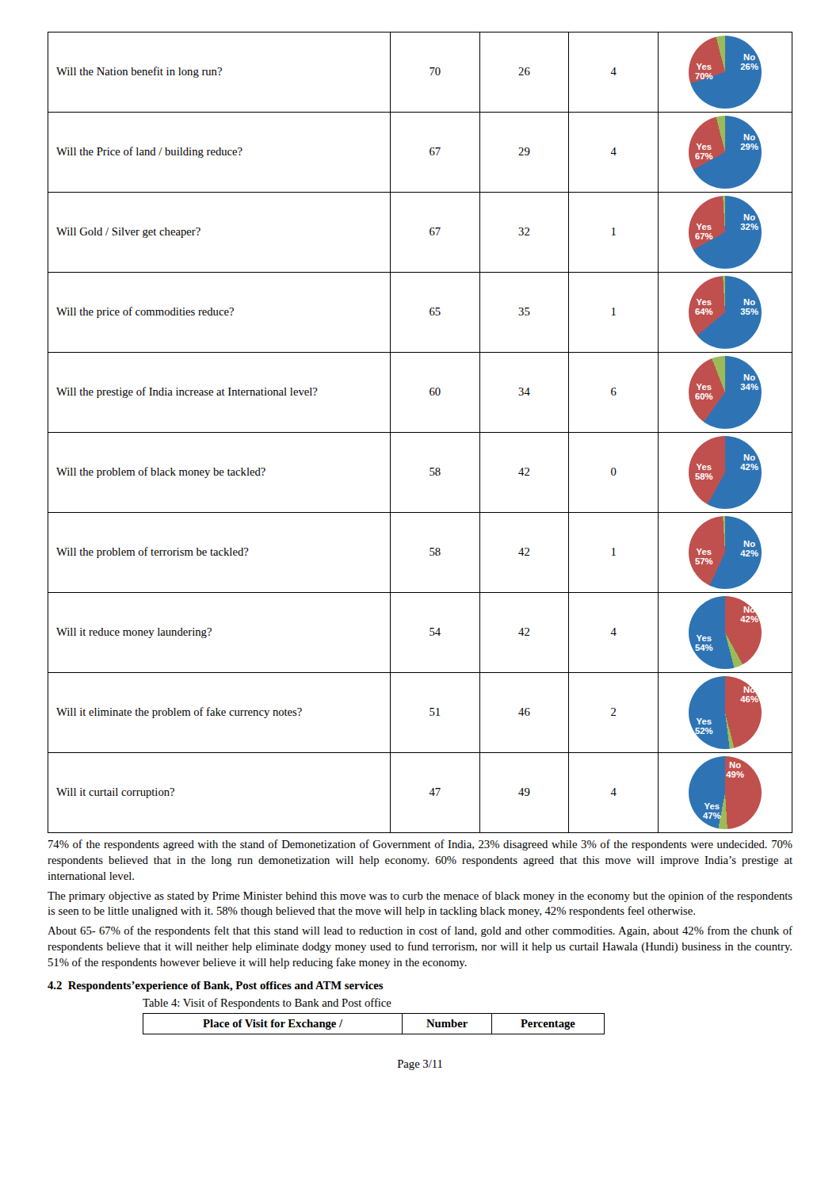| Will the Nation benefit in long run? | 70 | 26 | 4 | Yes 70% No 26% |
| Will the Price of land / building reduce? | 67 | 29 | 4 | Yes 67% No 29% |
| Will Gold / Silver get cheaper? | 67 | 32 | 1 | Yes 67% No 32% |
| Will the price of commodities reduce? | 65 | 35 | 1 | Yes 64% No 35% |
| Will the prestige of India increase at International level? | 60 | 34 | 6 | Yes 60% No 34% |
| Will the problem of black money be tackled? | 58 | 42 | 0 | Yes 58% No 42% |
| Will the problem of terrorism be tackled? | 58 | 42 | 1 | Yes 57% No 42% |
| Will it reduce money laundering? | 54 | 42 | 4 | Yes 54% No 42% |
| Will it eliminate the problem of fake currency notes? | 51 | 46 | 2 | Yes 52% No 46% |
| Will it curtail corruption? | 47 | 49 | 4 | Yes 47% No 49% |
74% of the respondents agreed with the stand of Demonetization of Government of India, 23% disagreed while 3% of the respondents were undecided. 70% respondents believed that in the long run demonetization will help economy. 60% respondents agreed that this move will improve India’s prestige at international level.
The primary objective as stated by Prime Minister behind this move was to curb the menace of black money in the economy but the opinion of the respondents is seen to be little unaligned with it. 58% though believed that the move will help in tackling black money, 42% respondents feel otherwise.
About 65- 67% of the respondents felt that this stand will lead to reduction in cost of land, gold and other commodities. Again, about 42% from the chunk of respondents believe that it will neither help eliminate dodgy money used to fund terrorism, nor will it help us curtail Hawala (Hundi) business in the country. 51% of the respondents however believe it will help reducing fake money in the economy.
4.2 Respondents’experience of Bank, Post offices and ATM services
Table 4: Visit of Respondents to Bank and Post office
| Place of Visit for Exchange / | Number | Percentage |
| --- | --- | --- |
Page 3/11